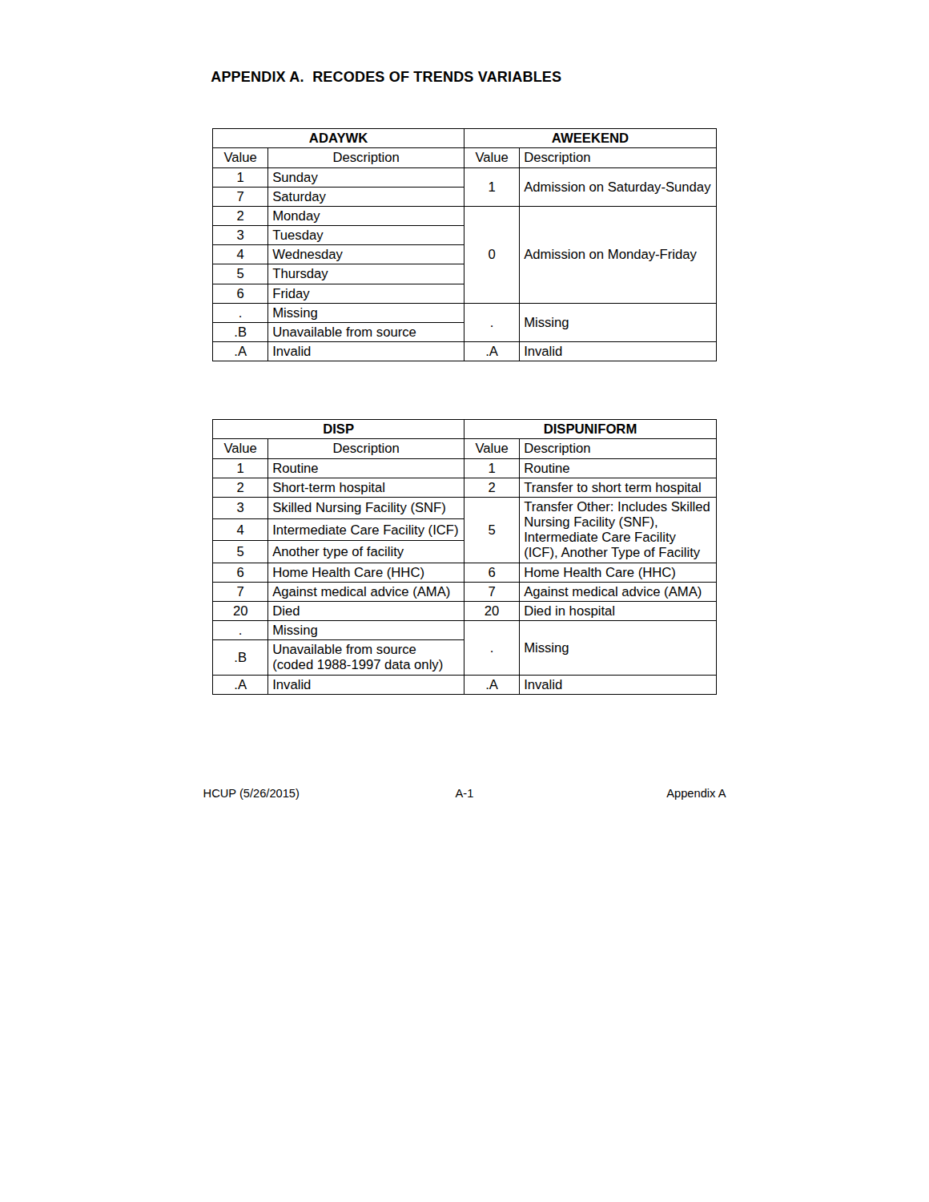APPENDIX A. RECODES OF TRENDS VARIABLES
| ADAYWK | AWEEKEND |
| Value | Description | Value | Description |
| 1 | Sunday | 1 | Admission on Saturday-Sunday |
| 7 | Saturday |
| 2 | Monday | 0 | Admission on Monday-Friday |
| 3 | Tuesday |
| 4 | Wednesday |
| 5 | Thursday |
| 6 | Friday |
| . | Missing | . | Missing |
| .B | Unavailable from source |
| .A | Invalid | .A | Invalid |
| DISP | DISPUNIFORM |
| Value | Description | Value | Description |
| 1 | Routine | 1 | Routine |
| 2 | Short-term hospital | 2 | Transfer to short term hospital |
| 3 | Skilled Nursing Facility (SNF) | 5 | Transfer Other: Includes Skilled Nursing Facility (SNF), Intermediate Care Facility (ICF), Another Type of Facility |
| 4 | Intermediate Care Facility (ICF) |
| 5 | Another type of facility |
| 6 | Home Health Care (HHC) | 6 | Home Health Care (HHC) |
| 7 | Against medical advice (AMA) | 7 | Against medical advice (AMA) |
| 20 | Died | 20 | Died in hospital |
| . | Missing | . | Missing |
| .B | Unavailable from source (coded 1988-1997 data only) |
| .A | Invalid | .A | Invalid |
HCUP (5/26/2015)
A-1
Appendix A